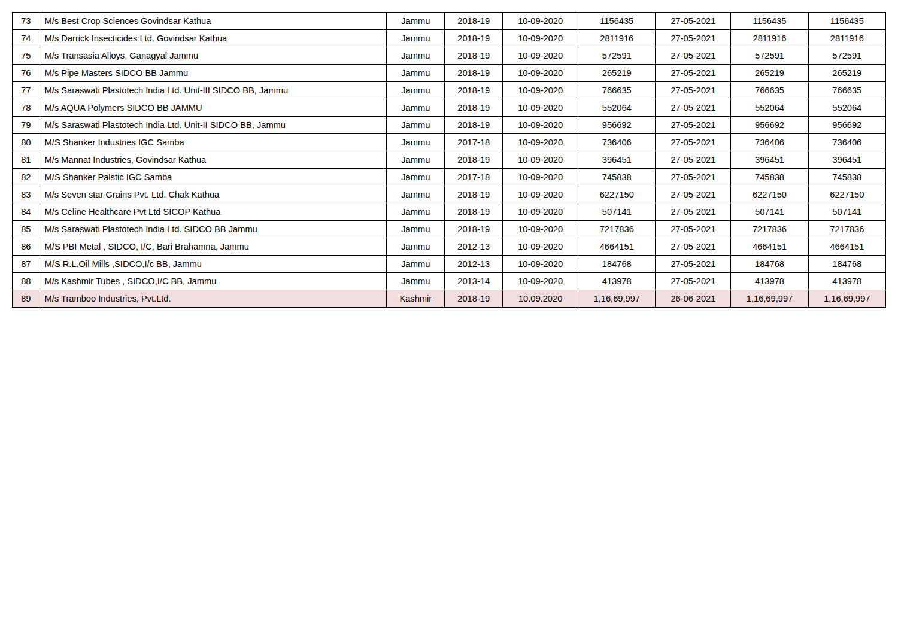| 73 | M/s Best Crop Sciences Govindsar Kathua | Jammu | 2018-19 | 10-09-2020 | 1156435 | 27-05-2021 | 1156435 | 1156435 |
| 74 | M/s Darrick Insecticides Ltd. Govindsar Kathua | Jammu | 2018-19 | 10-09-2020 | 2811916 | 27-05-2021 | 2811916 | 2811916 |
| 75 | M/s Transasia Alloys, Ganagyal Jammu | Jammu | 2018-19 | 10-09-2020 | 572591 | 27-05-2021 | 572591 | 572591 |
| 76 | M/s Pipe Masters SIDCO BB Jammu | Jammu | 2018-19 | 10-09-2020 | 265219 | 27-05-2021 | 265219 | 265219 |
| 77 | M/s Saraswati Plastotech India Ltd. Unit-III SIDCO BB, Jammu | Jammu | 2018-19 | 10-09-2020 | 766635 | 27-05-2021 | 766635 | 766635 |
| 78 | M/s AQUA Polymers SIDCO BB JAMMU | Jammu | 2018-19 | 10-09-2020 | 552064 | 27-05-2021 | 552064 | 552064 |
| 79 | M/s Saraswati Plastotech India Ltd. Unit-II SIDCO BB, Jammu | Jammu | 2018-19 | 10-09-2020 | 956692 | 27-05-2021 | 956692 | 956692 |
| 80 | M/S Shanker Industries IGC Samba | Jammu | 2017-18 | 10-09-2020 | 736406 | 27-05-2021 | 736406 | 736406 |
| 81 | M/s Mannat Industries, Govindsar Kathua | Jammu | 2018-19 | 10-09-2020 | 396451 | 27-05-2021 | 396451 | 396451 |
| 82 | M/S Shanker Palstic IGC Samba | Jammu | 2017-18 | 10-09-2020 | 745838 | 27-05-2021 | 745838 | 745838 |
| 83 | M/s Seven star Grains Pvt. Ltd. Chak Kathua | Jammu | 2018-19 | 10-09-2020 | 6227150 | 27-05-2021 | 6227150 | 6227150 |
| 84 | M/s Celine Healthcare Pvt Ltd SICOP Kathua | Jammu | 2018-19 | 10-09-2020 | 507141 | 27-05-2021 | 507141 | 507141 |
| 85 | M/s Saraswati Plastotech India Ltd. SIDCO BB Jammu | Jammu | 2018-19 | 10-09-2020 | 7217836 | 27-05-2021 | 7217836 | 7217836 |
| 86 | M/S PBI Metal , SIDCO, I/C, Bari Brahamna, Jammu | Jammu | 2012-13 | 10-09-2020 | 4664151 | 27-05-2021 | 4664151 | 4664151 |
| 87 | M/S R.L.Oil Mills ,SIDCO,I/c BB, Jammu | Jammu | 2012-13 | 10-09-2020 | 184768 | 27-05-2021 | 184768 | 184768 |
| 88 | M/s Kashmir Tubes , SIDCO,I/C BB, Jammu | Jammu | 2013-14 | 10-09-2020 | 413978 | 27-05-2021 | 413978 | 413978 |
| 89 | M/s Tramboo Industries, Pvt.Ltd. | Kashmir | 2018-19 | 10.09.2020 | 1,16,69,997 | 26-06-2021 | 1,16,69,997 | 1,16,69,997 |